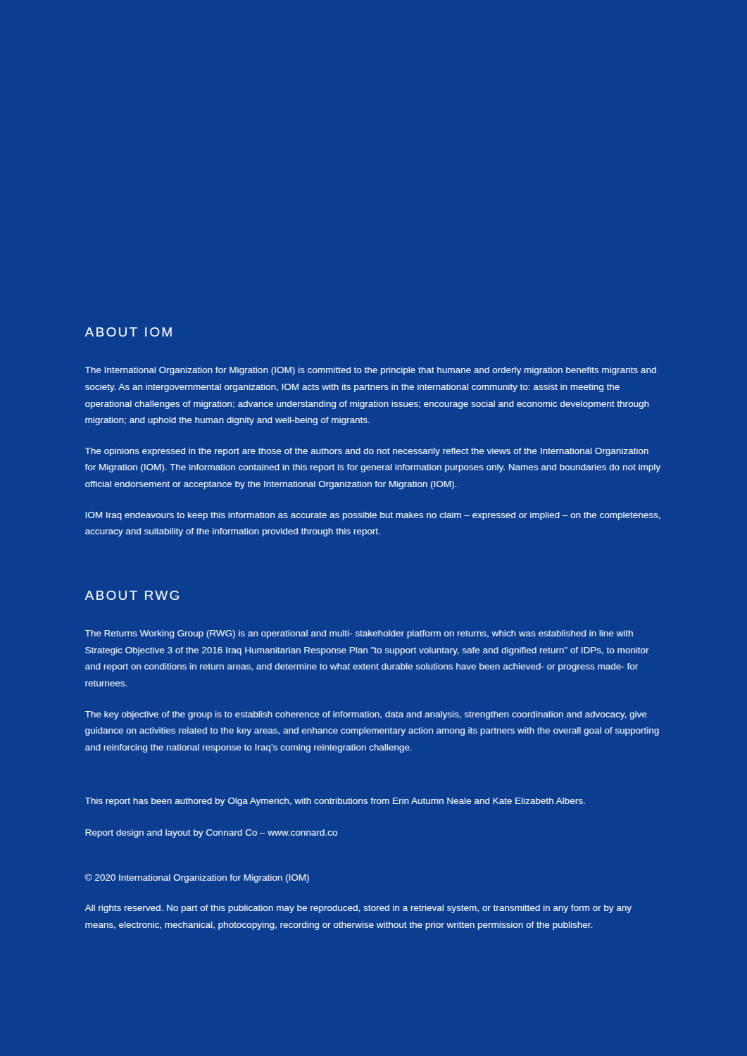About IOM
The International Organization for Migration (IOM) is committed to the principle that humane and orderly migration benefits migrants and society. As an intergovernmental organization, IOM acts with its partners in the international community to: assist in meeting the operational challenges of migration; advance understanding of migration issues; encourage social and economic development through migration; and uphold the human dignity and well-being of migrants.
The opinions expressed in the report are those of the authors and do not necessarily reflect the views of the International Organization for Migration (IOM). The information contained in this report is for general information purposes only. Names and boundaries do not imply official endorsement or acceptance by the International Organization for Migration (IOM).
IOM Iraq endeavours to keep this information as accurate as possible but makes no claim – expressed or implied – on the completeness, accuracy and suitability of the information provided through this report.
About RWG
The Returns Working Group (RWG) is an operational and multi- stakeholder platform on returns, which was established in line with Strategic Objective 3 of the 2016 Iraq Humanitarian Response Plan "to support voluntary, safe and dignified return" of IDPs, to monitor and report on conditions in return areas, and determine to what extent durable solutions have been achieved- or progress made- for returnees.
The key objective of the group is to establish coherence of information, data and analysis, strengthen coordination and advocacy, give guidance on activities related to the key areas, and enhance complementary action among its partners with the overall goal of supporting and reinforcing the national response to Iraq’s coming reintegration challenge.
This report has been authored by Olga Aymerich, with contributions from Erin Autumn Neale and Kate Elizabeth Albers.
Report design and layout by Connard Co – www.connard.co
© 2020 International Organization for Migration (IOM)
All rights reserved. No part of this publication may be reproduced, stored in a retrieval system, or transmitted in any form or by any means, electronic, mechanical, photocopying, recording or otherwise without the prior written permission of the publisher.